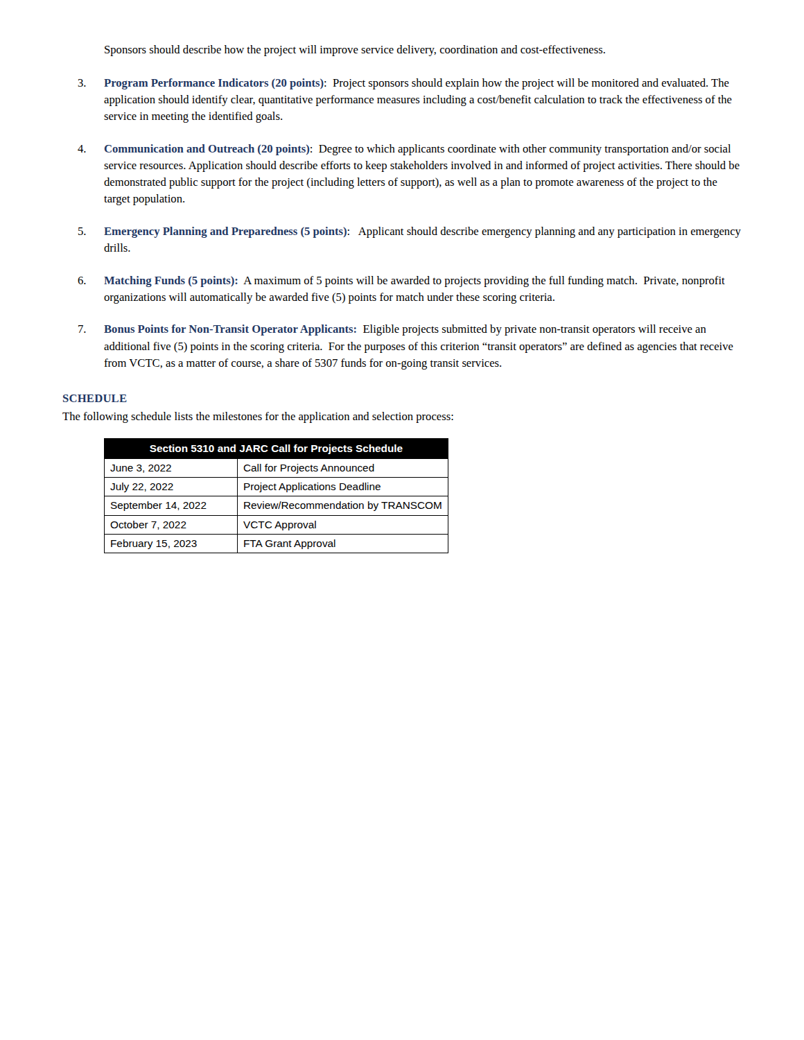Sponsors should describe how the project will improve service delivery, coordination and cost-effectiveness.
3. Program Performance Indicators (20 points): Project sponsors should explain how the project will be monitored and evaluated. The application should identify clear, quantitative performance measures including a cost/benefit calculation to track the effectiveness of the service in meeting the identified goals.
4. Communication and Outreach (20 points): Degree to which applicants coordinate with other community transportation and/or social service resources. Application should describe efforts to keep stakeholders involved in and informed of project activities. There should be demonstrated public support for the project (including letters of support), as well as a plan to promote awareness of the project to the target population.
5. Emergency Planning and Preparedness (5 points): Applicant should describe emergency planning and any participation in emergency drills.
6. Matching Funds (5 points): A maximum of 5 points will be awarded to projects providing the full funding match. Private, nonprofit organizations will automatically be awarded five (5) points for match under these scoring criteria.
7. Bonus Points for Non-Transit Operator Applicants: Eligible projects submitted by private non-transit operators will receive an additional five (5) points in the scoring criteria. For the purposes of this criterion “transit operators” are defined as agencies that receive from VCTC, as a matter of course, a share of 5307 funds for on-going transit services.
SCHEDULE
The following schedule lists the milestones for the application and selection process:
| Section 5310 and JARC Call for Projects Schedule |
| --- |
| June 3, 2022 | Call for Projects Announced |
| July 22, 2022 | Project Applications Deadline |
| September 14, 2022 | Review/Recommendation by TRANSCOM |
| October 7, 2022 | VCTC Approval |
| February 15, 2023 | FTA Grant Approval |